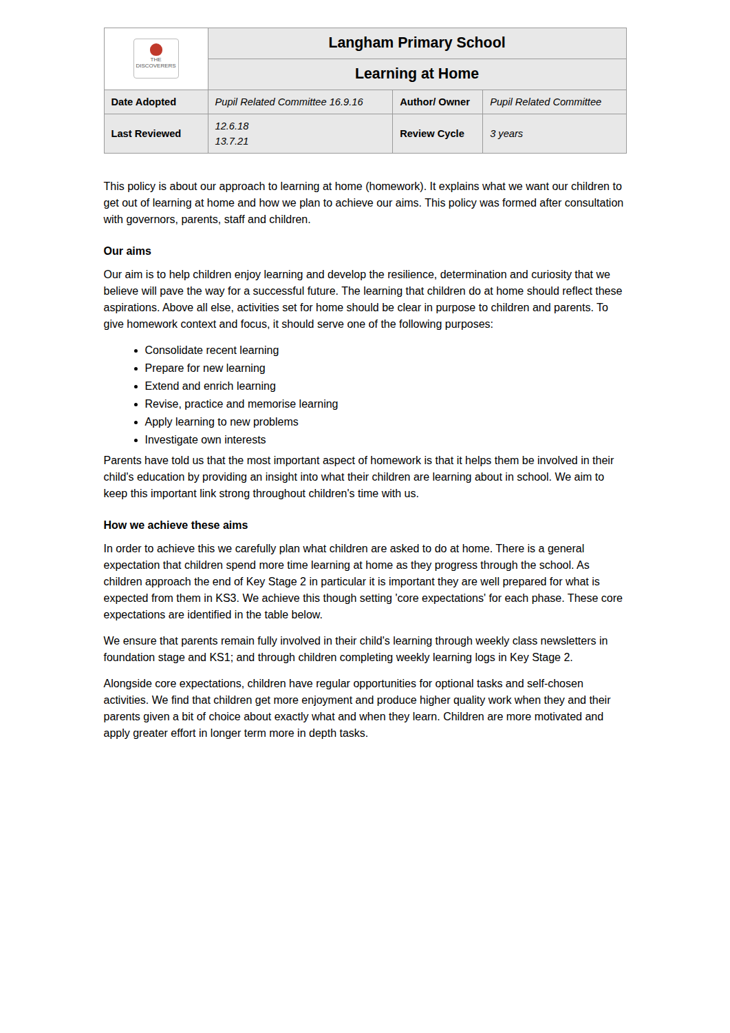| THE DISCOVERERS | Langham Primary School |
| Learning at Home |
| Date Adopted | Pupil Related Committee 16.9.16 | Author/ Owner | Pupil Related Committee |
| Last Reviewed | 12.6.18 13.7.21 | Review Cycle | 3 years |
This policy is about our approach to learning at home (homework). It explains what we want our children to get out of learning at home and how we plan to achieve our aims. This policy was formed after consultation with governors, parents, staff and children.
Our aims
Our aim is to help children enjoy learning and develop the resilience, determination and curiosity that we believe will pave the way for a successful future. The learning that children do at home should reflect these aspirations. Above all else, activities set for home should be clear in purpose to children and parents. To give homework context and focus, it should serve one of the following purposes:
Consolidate recent learning
Prepare for new learning
Extend and enrich learning
Revise, practice and memorise learning
Apply learning to new problems
Investigate own interests
Parents have told us that the most important aspect of homework is that it helps them be involved in their child's education by providing an insight into what their children are learning about in school. We aim to keep this important link strong throughout children's time with us.
How we achieve these aims
In order to achieve this we carefully plan what children are asked to do at home. There is a general expectation that children spend more time learning at home as they progress through the school. As children approach the end of Key Stage 2 in particular it is important they are well prepared for what is expected from them in KS3. We achieve this though setting 'core expectations' for each phase. These core expectations are identified in the table below.
We ensure that parents remain fully involved in their child's learning through weekly class newsletters in foundation stage and KS1; and through children completing weekly learning logs in Key Stage 2.
Alongside core expectations, children have regular opportunities for optional tasks and self-chosen activities. We find that children get more enjoyment and produce higher quality work when they and their parents given a bit of choice about exactly what and when they learn. Children are more motivated and apply greater effort in longer term more in depth tasks.